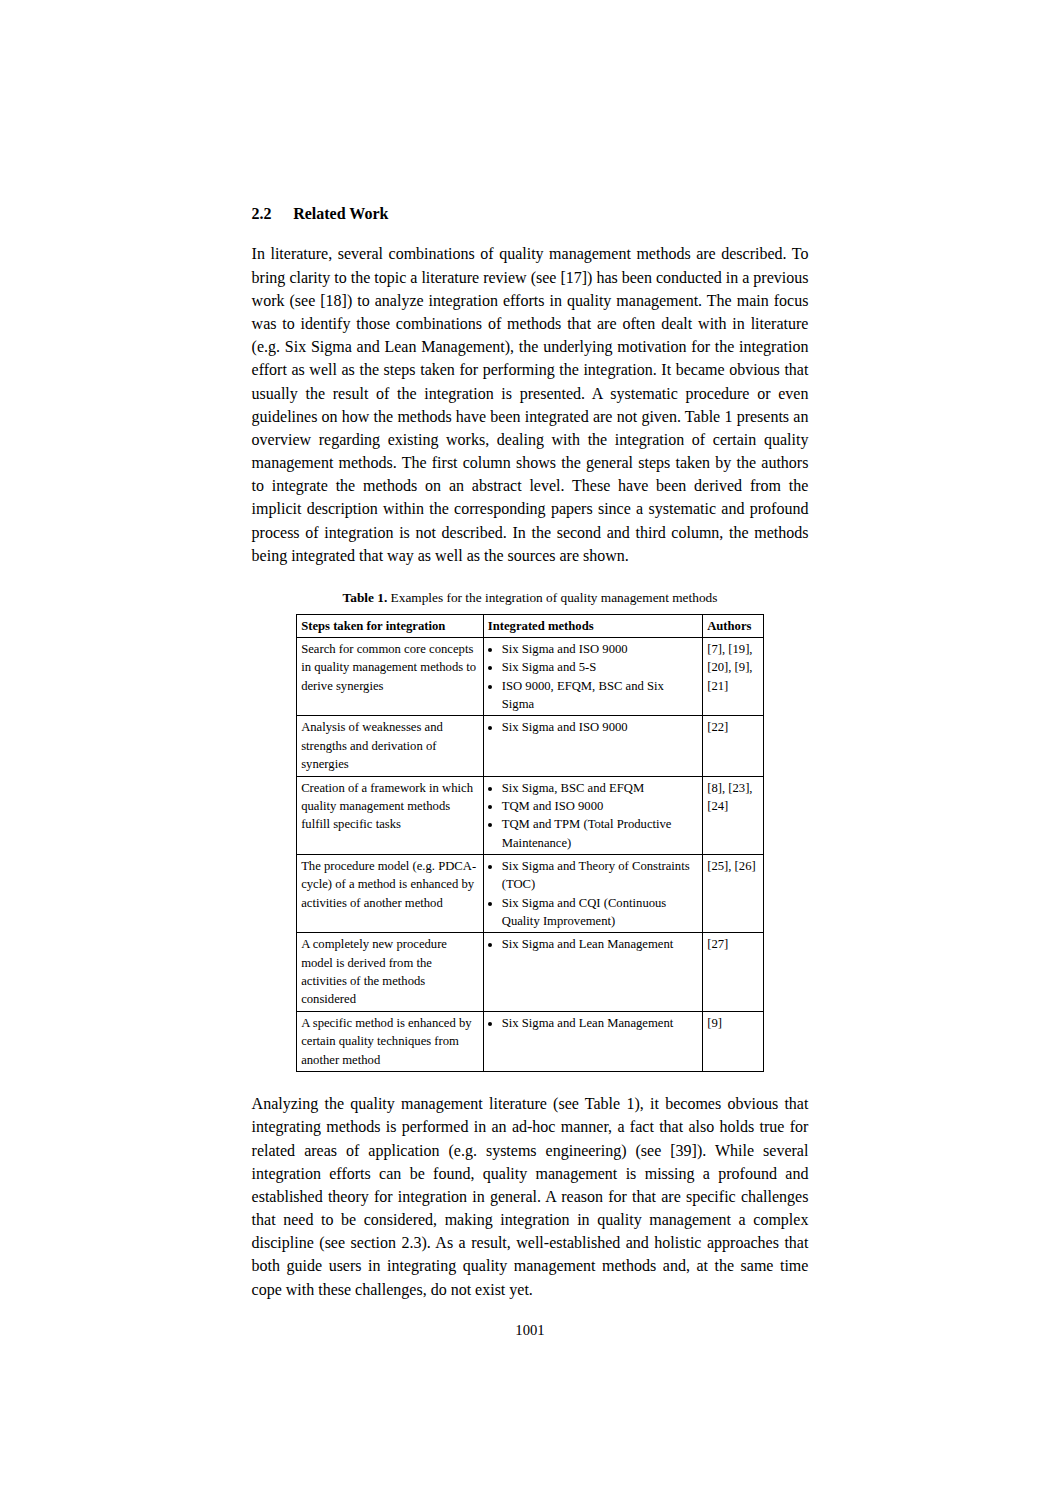2.2 Related Work
In literature, several combinations of quality management methods are described. To bring clarity to the topic a literature review (see [17]) has been conducted in a previous work (see [18]) to analyze integration efforts in quality management. The main focus was to identify those combinations of methods that are often dealt with in literature (e.g. Six Sigma and Lean Management), the underlying motivation for the integration effort as well as the steps taken for performing the integration. It became obvious that usually the result of the integration is presented. A systematic procedure or even guidelines on how the methods have been integrated are not given. Table 1 presents an overview regarding existing works, dealing with the integration of certain quality management methods. The first column shows the general steps taken by the authors to integrate the methods on an abstract level. These have been derived from the implicit description within the corresponding papers since a systematic and profound process of integration is not described. In the second and third column, the methods being integrated that way as well as the sources are shown.
Table 1. Examples for the integration of quality management methods
| Steps taken for integration | Integrated methods | Authors |
| --- | --- | --- |
| Search for common core concepts in quality management methods to derive synergies | Six Sigma and ISO 9000 Six Sigma and 5-S ISO 9000, EFQM, BSC and Six Sigma | [7], [19], [20], [9], [21] |
| Analysis of weaknesses and strengths and derivation of synergies | Six Sigma and ISO 9000 | [22] |
| Creation of a framework in which quality management methods fulfill specific tasks | Six Sigma, BSC and EFQM TQM and ISO 9000 TQM and TPM (Total Productive Maintenance) | [8], [23], [24] |
| The procedure model (e.g. PDCA-cycle) of a method is enhanced by activities of another method | Six Sigma and Theory of Constraints (TOC) Six Sigma and CQI (Continuous Quality Improvement) | [25], [26] |
| A completely new procedure model is derived from the activities of the methods considered | Six Sigma and Lean Management | [27] |
| A specific method is enhanced by certain quality techniques from another method | Six Sigma and Lean Management | [9] |
Analyzing the quality management literature (see Table 1), it becomes obvious that integrating methods is performed in an ad-hoc manner, a fact that also holds true for related areas of application (e.g. systems engineering) (see [39]). While several integration efforts can be found, quality management is missing a profound and established theory for integration in general. A reason for that are specific challenges that need to be considered, making integration in quality management a complex discipline (see section 2.3). As a result, well-established and holistic approaches that both guide users in integrating quality management methods and, at the same time cope with these challenges, do not exist yet.
1001